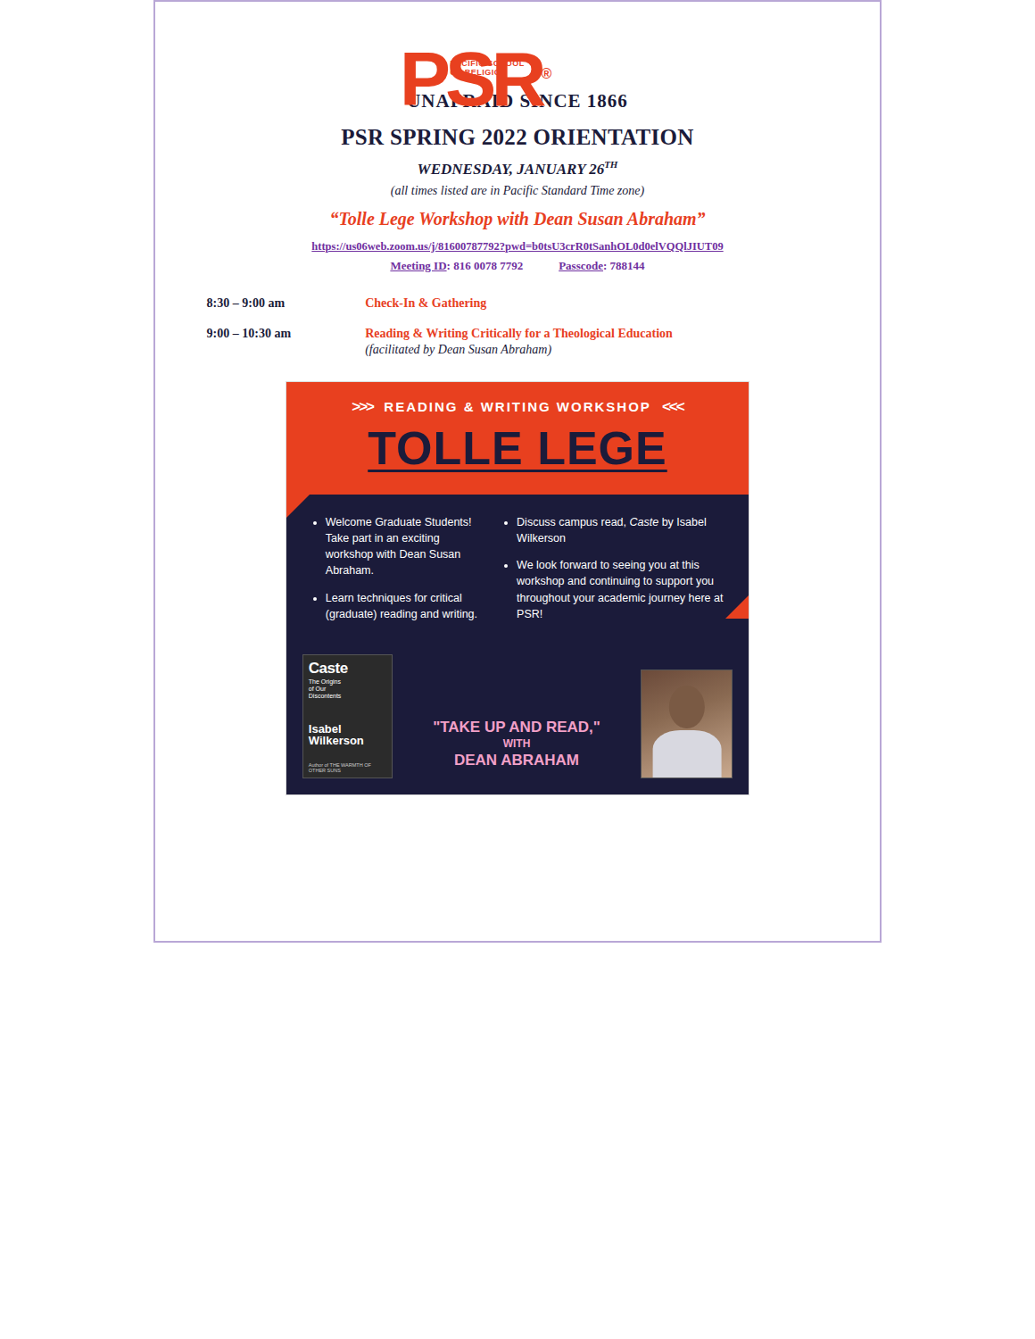PSR®
PACIFIC SCHOOL
OF RELIGION
UNAFRAID SINCE 1866
PSR SPRING 2022 ORIENTATION
WEDNESDAY, JANUARY 26TH
(all times listed are in Pacific Standard Time zone)
“Tolle Lege Workshop with Dean Susan Abraham”
https://us06web.zoom.us/j/81600787792?pwd=b0tsU3crR0tSanhOL0d0elVQQlJIUT09
Meeting ID: 816 0078 7792 Passcode: 788144
8:30 – 9:00 am
Check-In & Gathering
9:00 – 10:30 am
Reading & Writing Critically for a Theological Education (facilitated by Dean Susan Abraham)
>>> READING & WRITING WORKSHOP <<<
TOLLE LEGE
Welcome Graduate Students! Take part in an exciting workshop with Dean Susan Abraham.
Learn techniques for critical (graduate) reading and writing.
Discuss campus read, Caste by Isabel Wilkerson
We look forward to seeing you at this workshop and continuing to support you throughout your academic journey here at PSR!
Caste
The Origins
of Our
Discontents
Isabel
Wilkerson
Author of THE WARMTH OF OTHER SUNS
"TAKE UP AND READ,"
WITH
DEAN ABRAHAM